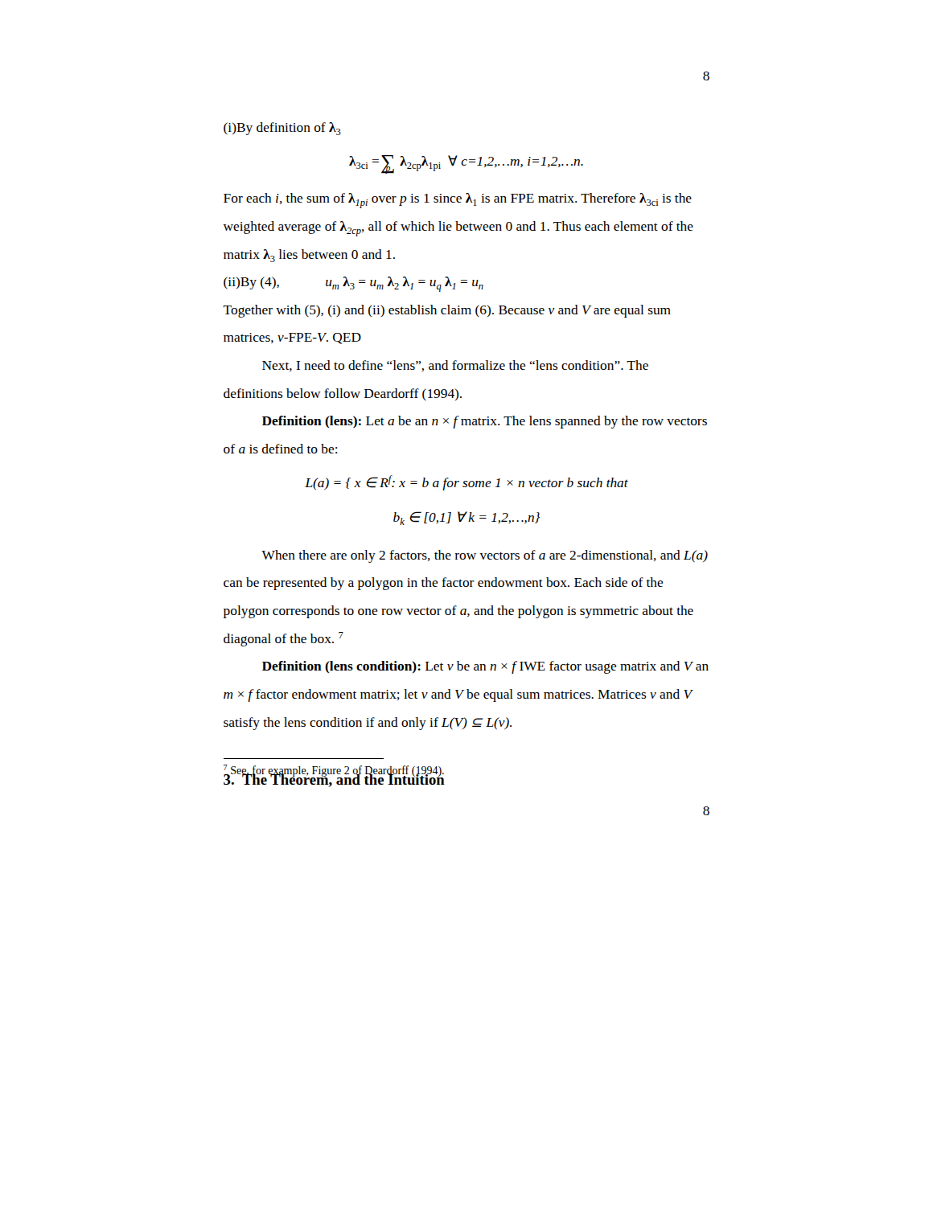8
(i)By definition of λ3
λ3ci =∑p λ2cpλ1pi ∀ c=1,2,…m, i=1,2,…n.
For each i, the sum of λ 1pi over p is 1 since λ1 is an FPE matrix. Therefore λ3ci is the weighted average of λ 2cp, all of which lie between 0 and 1. Thus each element of the matrix λ3 lies between 0 and 1.
(ii)By (4), um λ3 = um λ2 λ 1 = uq λ 1 = un
Together with (5), (i) and (ii) establish claim (6). Because v and V are equal sum matrices, v-FPE-V. QED
Next, I need to define “lens”, and formalize the “lens condition”. The definitions below follow Deardorff (1994).
Definition (lens): Let a be an n × f matrix. The lens spanned by the row vectors of a is defined to be:
L(a) = { x ∈ Rf: x = b a for some 1 × n vector b such that
bk ∈ [0,1] ∀ k = 1,2,…,n}
When there are only 2 factors, the row vectors of a are 2-dimenstional, and L(a) can be represented by a polygon in the factor endowment box. Each side of the polygon corresponds to one row vector of a, and the polygon is symmetric about the diagonal of the box. 7
Definition (lens condition): Let v be an n × f IWE factor usage matrix and V an m × f factor endowment matrix; let v and V be equal sum matrices. Matrices v and V satisfy the lens condition if and only if L(V) ⊆ L(v).
3. The Theorem, and the Intuition
7 See, for example, Figure 2 of Deardorff (1994).
8